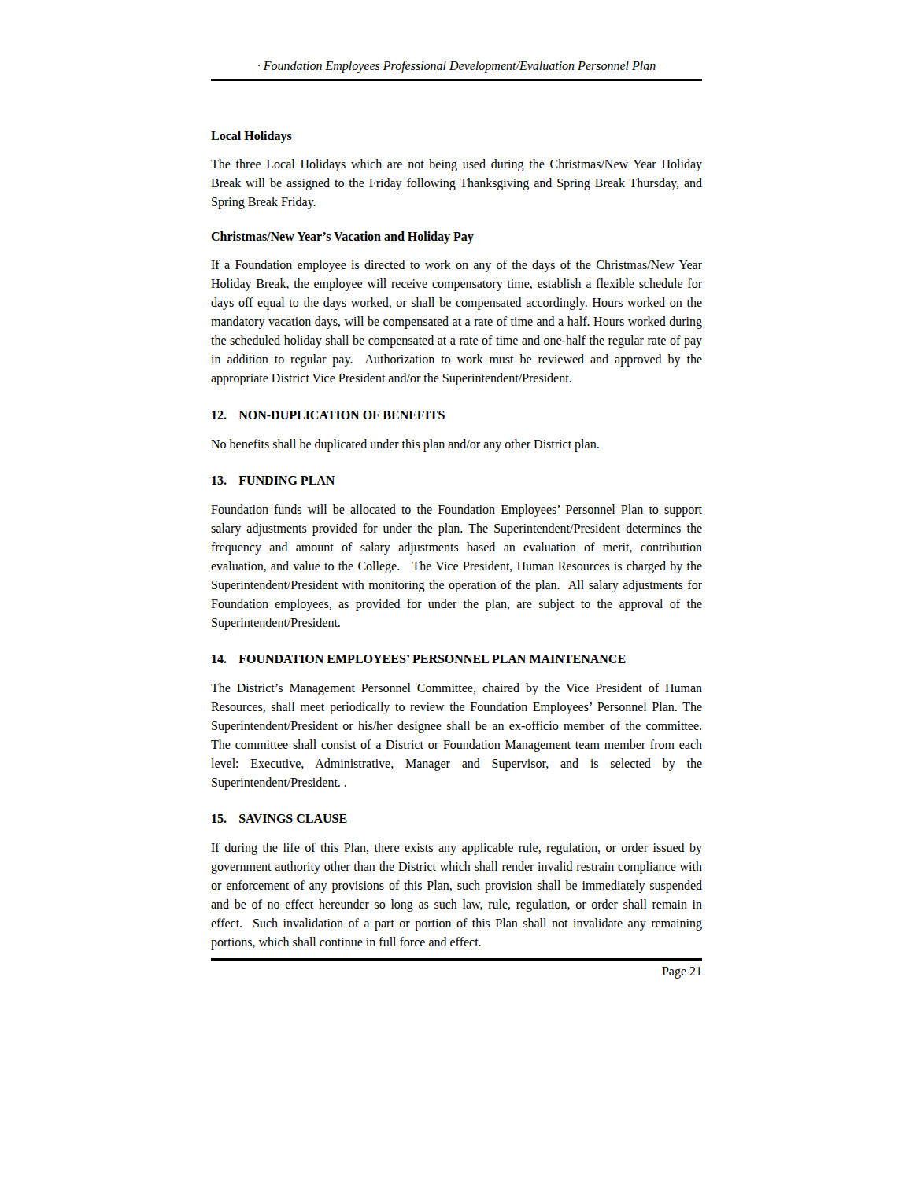· Foundation Employees Professional Development/Evaluation Personnel Plan
Local Holidays
The three Local Holidays which are not being used during the Christmas/New Year Holiday Break will be assigned to the Friday following Thanksgiving and Spring Break Thursday, and Spring Break Friday.
Christmas/New Year’s Vacation and Holiday Pay
If a Foundation employee is directed to work on any of the days of the Christmas/New Year Holiday Break, the employee will receive compensatory time, establish a flexible schedule for days off equal to the days worked, or shall be compensated accordingly. Hours worked on the mandatory vacation days, will be compensated at a rate of time and a half. Hours worked during the scheduled holiday shall be compensated at a rate of time and one-half the regular rate of pay in addition to regular pay. Authorization to work must be reviewed and approved by the appropriate District Vice President and/or the Superintendent/President.
12. NON-DUPLICATION OF BENEFITS
No benefits shall be duplicated under this plan and/or any other District plan.
13. FUNDING PLAN
Foundation funds will be allocated to the Foundation Employees’ Personnel Plan to support salary adjustments provided for under the plan. The Superintendent/President determines the frequency and amount of salary adjustments based an evaluation of merit, contribution evaluation, and value to the College. The Vice President, Human Resources is charged by the Superintendent/President with monitoring the operation of the plan. All salary adjustments for Foundation employees, as provided for under the plan, are subject to the approval of the Superintendent/President.
14. FOUNDATION EMPLOYEES’ PERSONNEL PLAN MAINTENANCE
The District’s Management Personnel Committee, chaired by the Vice President of Human Resources, shall meet periodically to review the Foundation Employees’ Personnel Plan. The Superintendent/President or his/her designee shall be an ex-officio member of the committee. The committee shall consist of a District or Foundation Management team member from each level: Executive, Administrative, Manager and Supervisor, and is selected by the Superintendent/President. .
15. SAVINGS CLAUSE
If during the life of this Plan, there exists any applicable rule, regulation, or order issued by government authority other than the District which shall render invalid restrain compliance with or enforcement of any provisions of this Plan, such provision shall be immediately suspended and be of no effect hereunder so long as such law, rule, regulation, or order shall remain in effect. Such invalidation of a part or portion of this Plan shall not invalidate any remaining portions, which shall continue in full force and effect.
Page 21